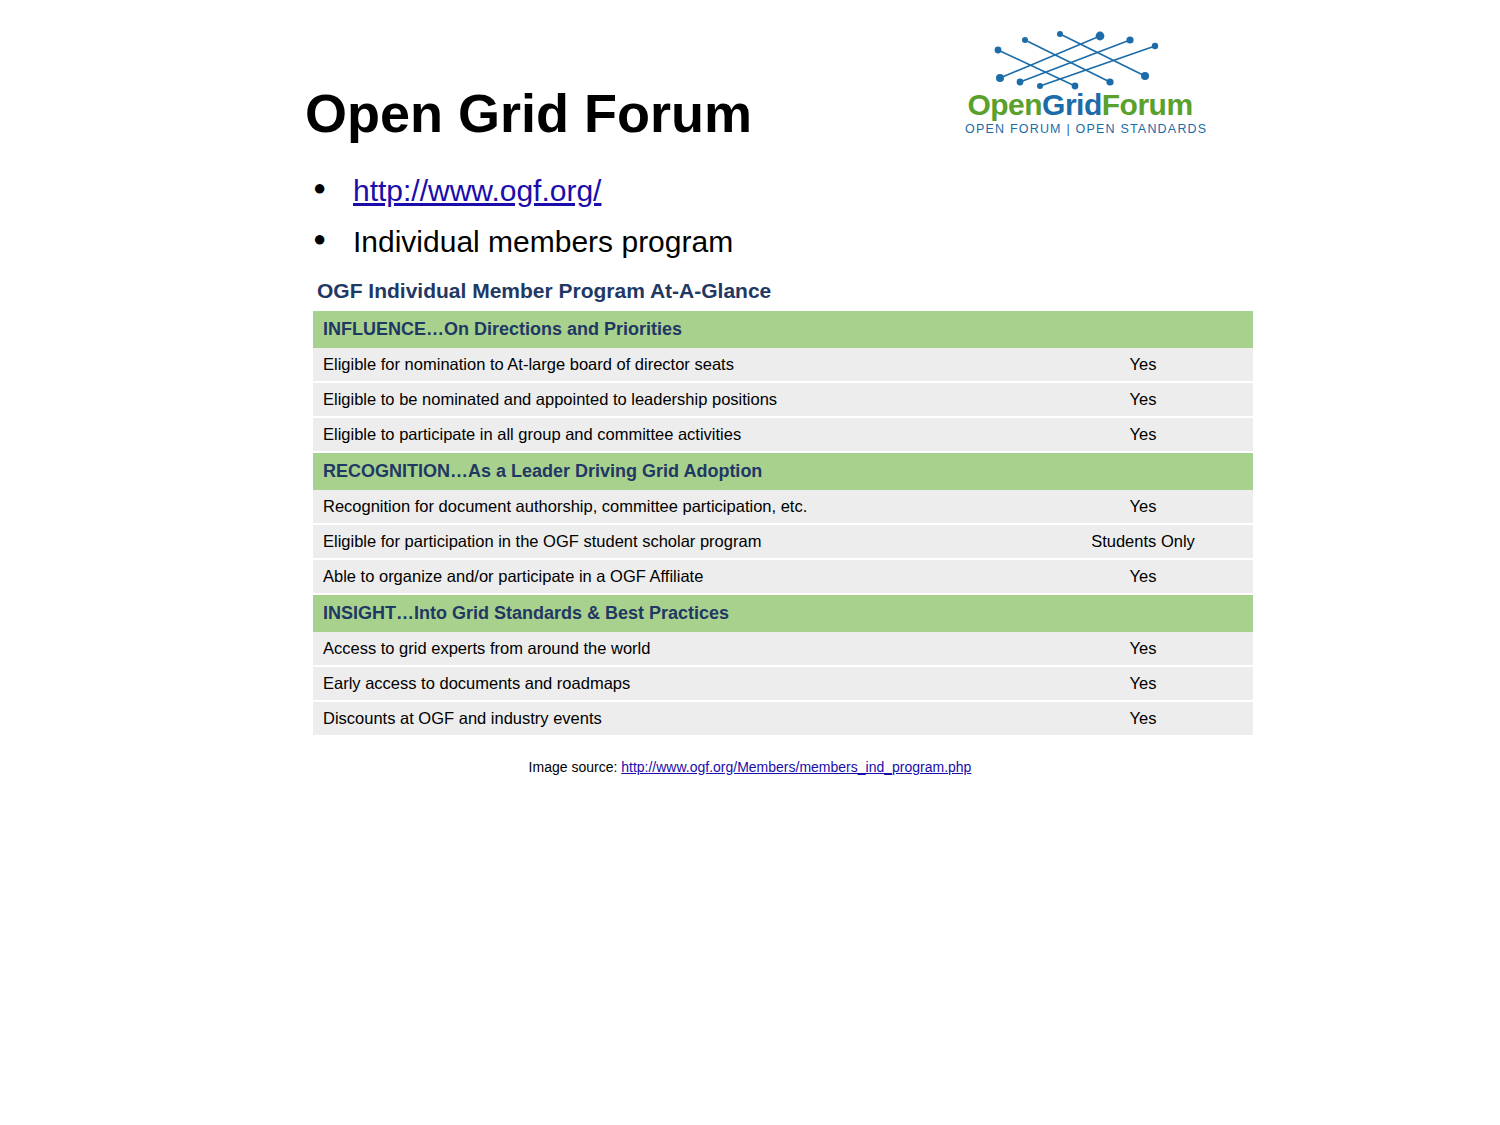Open Grid Forum OPEN FORUM | OPEN STANDARDS
Open Grid Forum
http://www.ogf.org/
Individual members program
OGF Individual Member Program At-A-Glance
| INFLUENCE…On Directions and Priorities |
| Eligible for nomination to At-large board of director seats | Yes |
| Eligible to be nominated and appointed to leadership positions | Yes |
| Eligible to participate in all group and committee activities | Yes |
| RECOGNITION…As a Leader Driving Grid Adoption |
| Recognition for document authorship, committee participation, etc. | Yes |
| Eligible for participation in the OGF student scholar program | Students Only |
| Able to organize and/or participate in a OGF Affiliate | Yes |
| INSIGHT…Into Grid Standards & Best Practices |
| Access to grid experts from around the world | Yes |
| Early access to documents and roadmaps | Yes |
| Discounts at OGF and industry events | Yes |
Image source: http://www.ogf.org/Members/members_ind_program.php